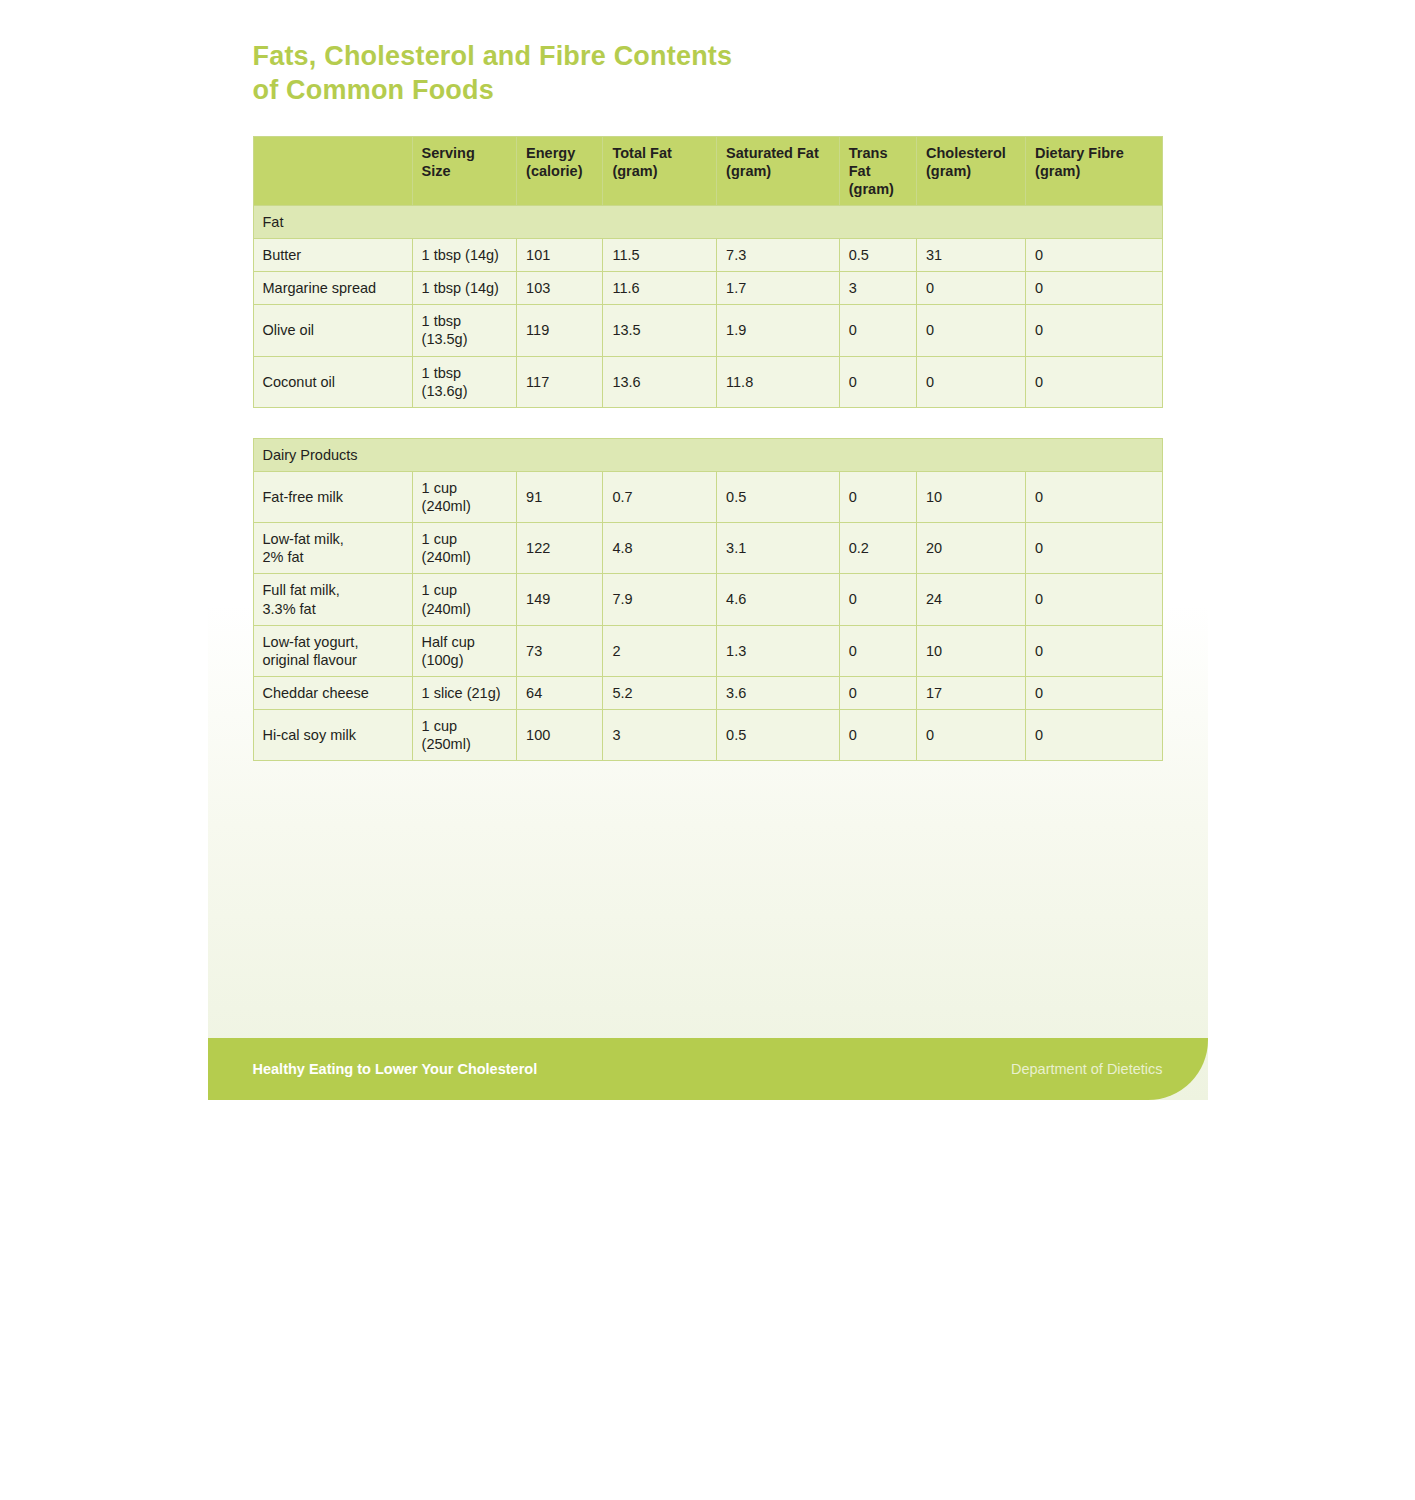Fats, Cholesterol and Fibre Contents
of Common Foods
| | Serving Size | Energy (calorie) | Total Fat (gram) | Saturated Fat (gram) | Trans Fat (gram) | Cholesterol (gram) | Dietary Fibre (gram) |
| --- | --- | --- | --- | --- | --- | --- | --- |
| Fat |
| Butter | 1 tbsp (14g) | 101 | 11.5 | 7.3 | 0.5 | 31 | 0 |
| Margarine spread | 1 tbsp (14g) | 103 | 11.6 | 1.7 | 3 | 0 | 0 |
| Olive oil | 1 tbsp (13.5g) | 119 | 13.5 | 1.9 | 0 | 0 | 0 |
| Coconut oil | 1 tbsp (13.6g) | 117 | 13.6 | 11.8 | 0 | 0 | 0 |
| Dairy Products |
| Fat-free milk | 1 cup (240ml) | 91 | 0.7 | 0.5 | 0 | 10 | 0 |
| Low-fat milk, 2% fat | 1 cup (240ml) | 122 | 4.8 | 3.1 | 0.2 | 20 | 0 |
| Full fat milk, 3.3% fat | 1 cup (240ml) | 149 | 7.9 | 4.6 | 0 | 24 | 0 |
| Low-fat yogurt, original flavour | Half cup (100g) | 73 | 2 | 1.3 | 0 | 10 | 0 |
| Cheddar cheese | 1 slice (21g) | 64 | 5.2 | 3.6 | 0 | 17 | 0 |
| Hi-cal soy milk | 1 cup (250ml) | 100 | 3 | 0.5 | 0 | 0 | 0 |
Healthy Eating to Lower Your Cholesterol
Department of Dietetics